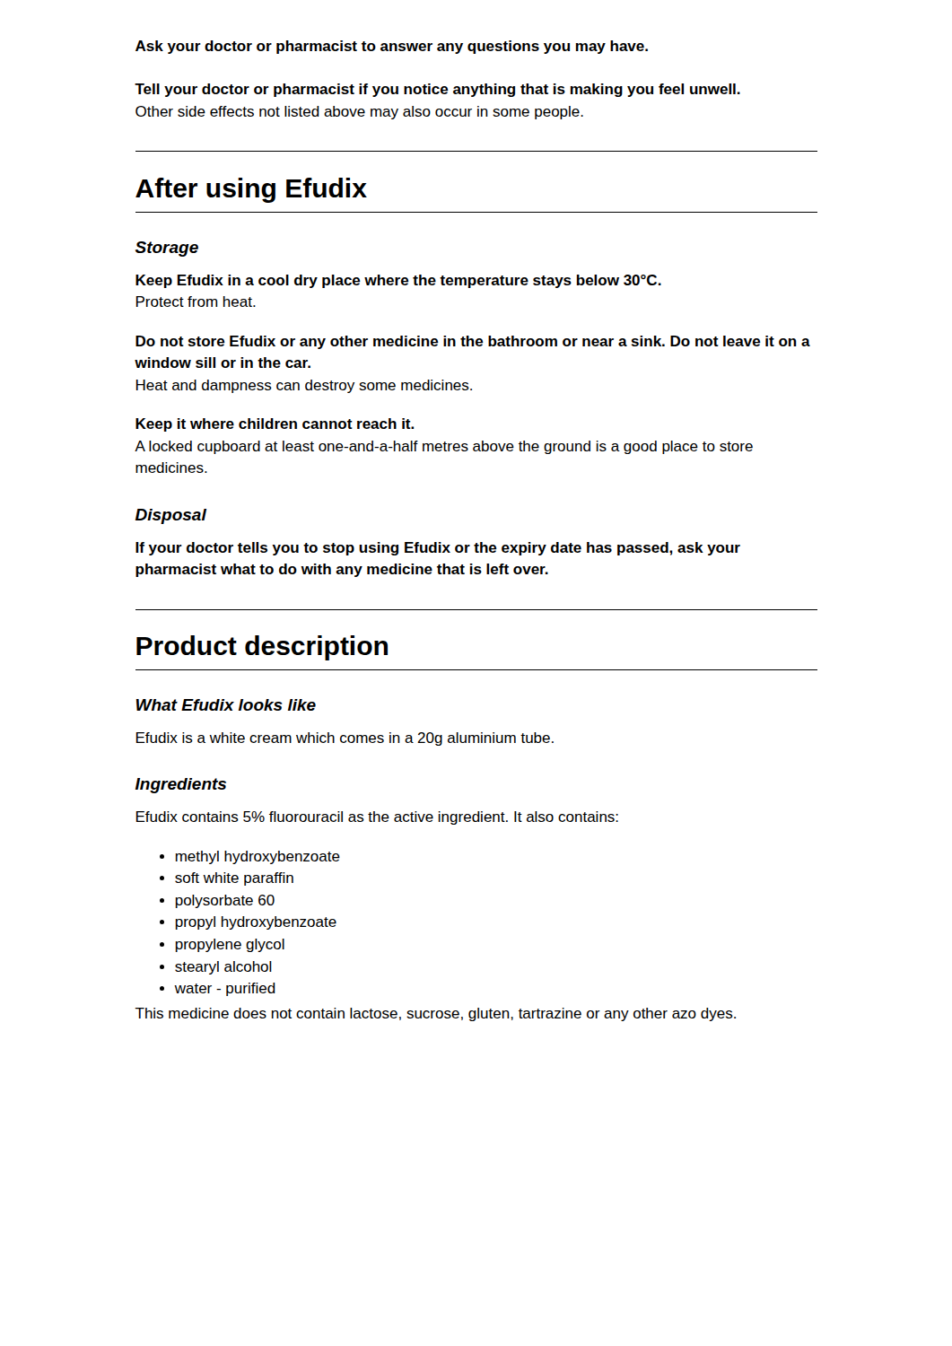Ask your doctor or pharmacist to answer any questions you may have.
Tell your doctor or pharmacist if you notice anything that is making you feel unwell.
Other side effects not listed above may also occur in some people.
After using Efudix
Storage
Keep Efudix in a cool dry place where the temperature stays below 30°C.
Protect from heat.
Do not store Efudix or any other medicine in the bathroom or near a sink. Do not leave it on a window sill or in the car.
Heat and dampness can destroy some medicines.
Keep it where children cannot reach it.
A locked cupboard at least one-and-a-half metres above the ground is a good place to store medicines.
Disposal
If your doctor tells you to stop using Efudix or the expiry date has passed, ask your pharmacist what to do with any medicine that is left over.
Product description
What Efudix looks like
Efudix is a white cream which comes in a 20g aluminium tube.
Ingredients
Efudix contains 5% fluorouracil as the active ingredient. It also contains:
methyl hydroxybenzoate
soft white paraffin
polysorbate 60
propyl hydroxybenzoate
propylene glycol
stearyl alcohol
water - purified
This medicine does not contain lactose, sucrose, gluten, tartrazine or any other azo dyes.